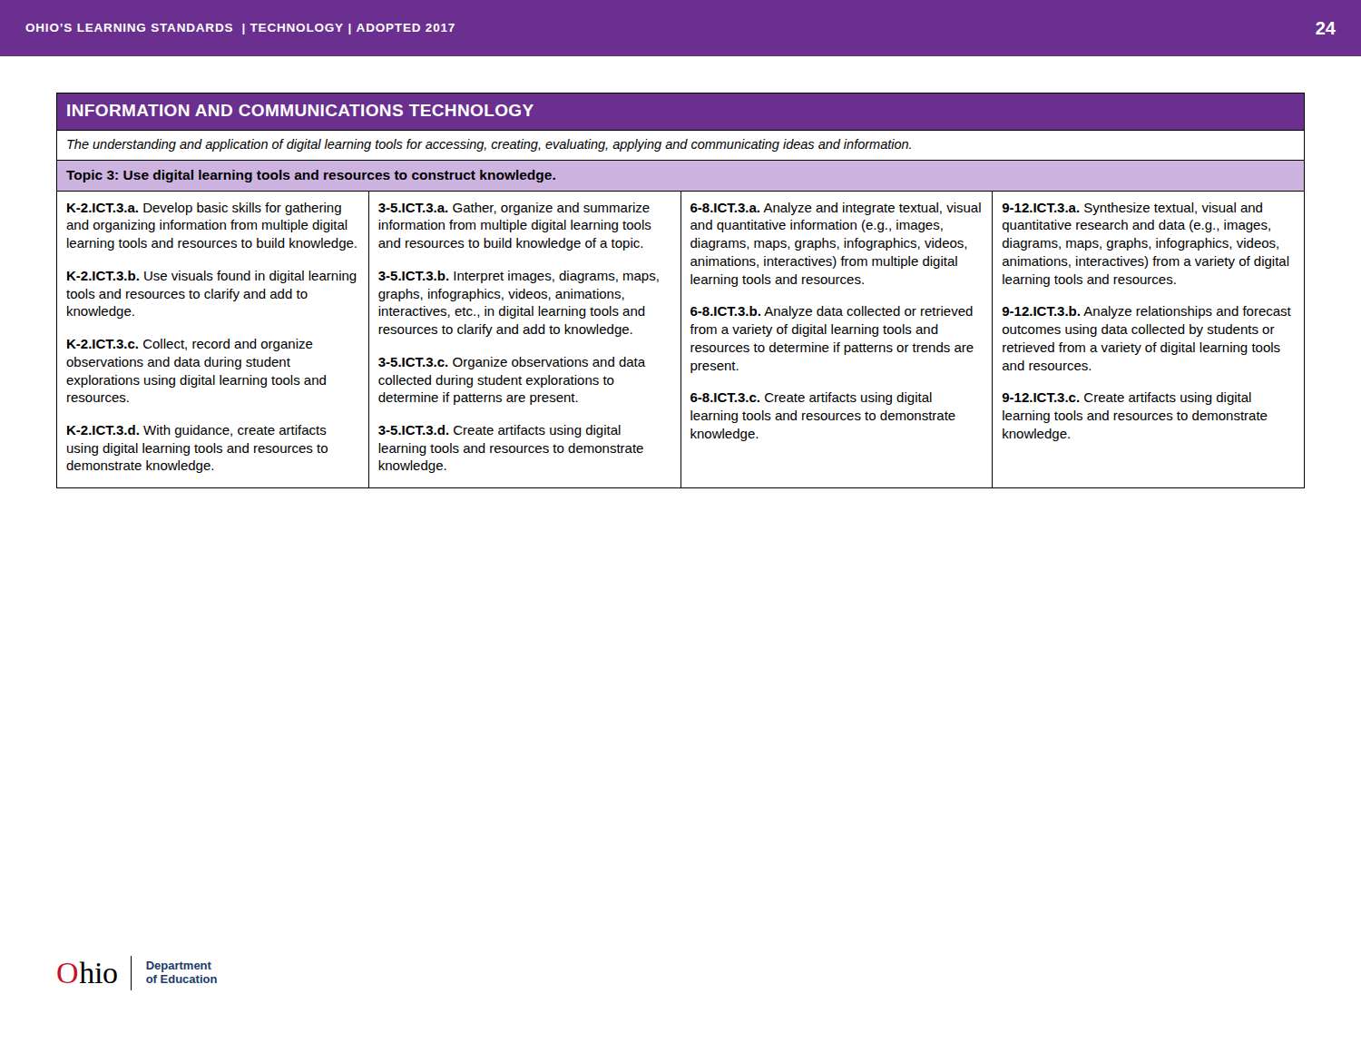Ohio’s Learning Standards | Technology | Adopted 2017
24
| INFORMATION AND COMMUNICATIONS TECHNOLOGY |
| The understanding and application of digital learning tools for accessing, creating, evaluating, applying and communicating ideas and information. |
| Topic 3: Use digital learning tools and resources to construct knowledge. |
| K-2.ICT.3.a. Develop basic skills for gathering and organizing information from multiple digital learning tools and resources to build knowledge. K-2.ICT.3.b. Use visuals found in digital learning tools and resources to clarify and add to knowledge. K-2.ICT.3.c. Collect, record and organize observations and data during student explorations using digital learning tools and resources. K-2.ICT.3.d. With guidance, create artifacts using digital learning tools and resources to demonstrate knowledge. | 3-5.ICT.3.a. Gather, organize and summarize information from multiple digital learning tools and resources to build knowledge of a topic. 3-5.ICT.3.b. Interpret images, diagrams, maps, graphs, infographics, videos, animations, interactives, etc., in digital learning tools and resources to clarify and add to knowledge. 3-5.ICT.3.c. Organize observations and data collected during student explorations to determine if patterns are present. 3-5.ICT.3.d. Create artifacts using digital learning tools and resources to demonstrate knowledge. | 6-8.ICT.3.a. Analyze and integrate textual, visual and quantitative information (e.g., images, diagrams, maps, graphs, infographics, videos, animations, interactives) from multiple digital learning tools and resources. 6-8.ICT.3.b. Analyze data collected or retrieved from a variety of digital learning tools and resources to determine if patterns or trends are present. 6-8.ICT.3.c. Create artifacts using digital learning tools and resources to demonstrate knowledge. | 9-12.ICT.3.a. Synthesize textual, visual and quantitative research and data (e.g., images, diagrams, maps, graphs, infographics, videos, animations, interactives) from a variety of digital learning tools and resources. 9-12.ICT.3.b. Analyze relationships and forecast outcomes using data collected by students or retrieved from a variety of digital learning tools and resources. 9-12.ICT.3.c. Create artifacts using digital learning tools and resources to demonstrate knowledge. |
Ohio
Department
of Education